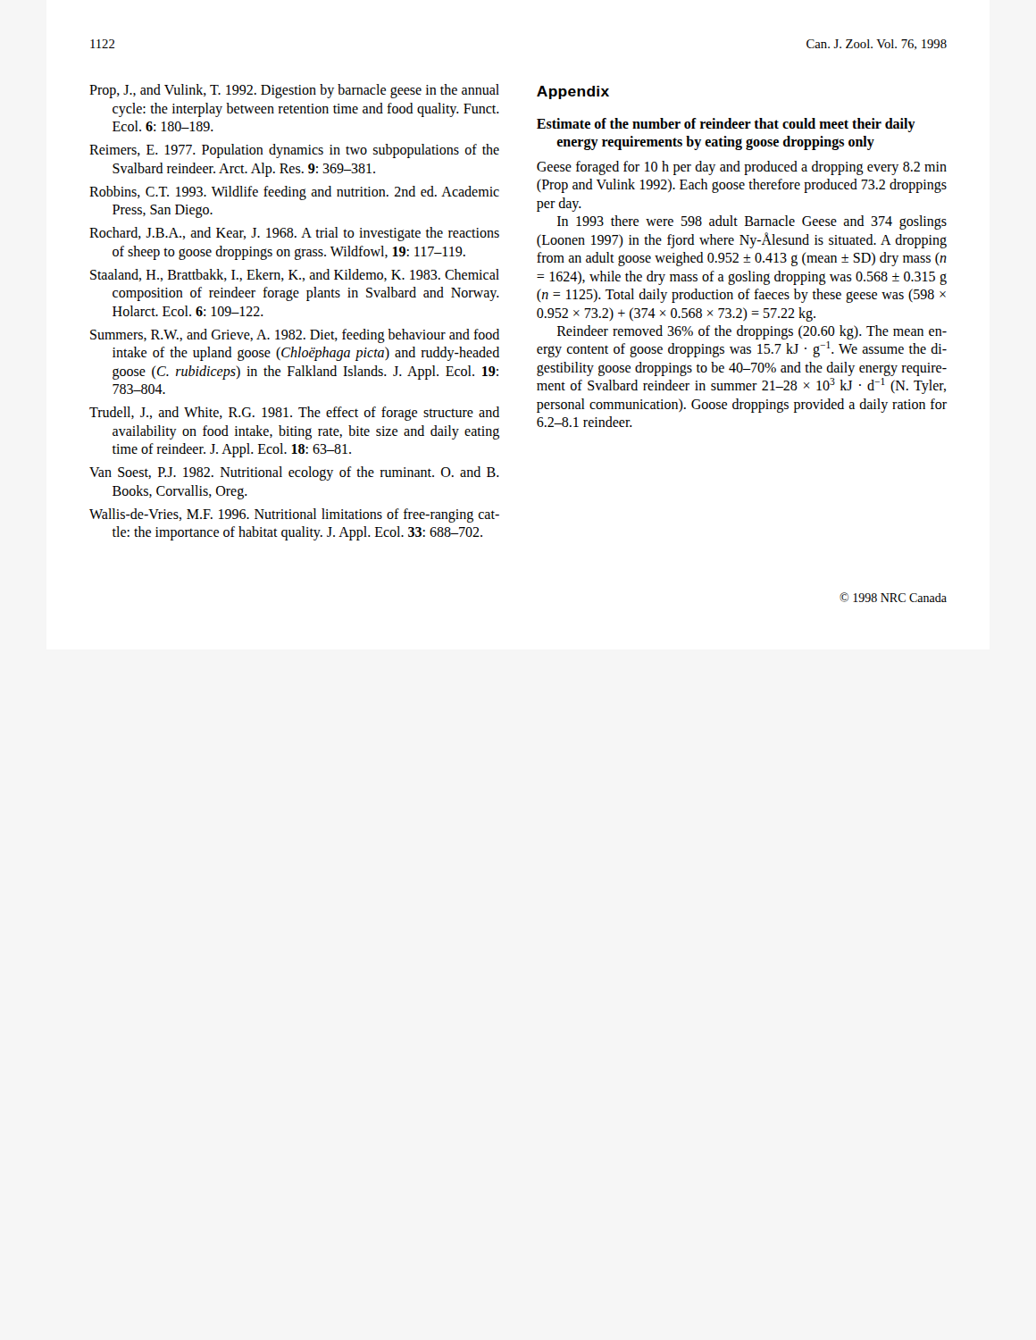1122 Can. J. Zool. Vol. 76, 1998
Prop, J., and Vulink, T. 1992. Digestion by barnacle geese in the annual cycle: the interplay between retention time and food quality. Funct. Ecol. 6: 180–189.
Reimers, E. 1977. Population dynamics in two subpopulations of the Svalbard reindeer. Arct. Alp. Res. 9: 369–381.
Robbins, C.T. 1993. Wildlife feeding and nutrition. 2nd ed. Academic Press, San Diego.
Rochard, J.B.A., and Kear, J. 1968. A trial to investigate the reactions of sheep to goose droppings on grass. Wildfowl, 19: 117–119.
Staaland, H., Brattbakk, I., Ekern, K., and Kildemo, K. 1983. Chemical composition of reindeer forage plants in Svalbard and Norway. Holarct. Ecol. 6: 109–122.
Summers, R.W., and Grieve, A. 1982. Diet, feeding behaviour and food intake of the upland goose (Chloëphaga picta) and ruddy-headed goose (C. rubidiceps) in the Falkland Islands. J. Appl. Ecol. 19: 783–804.
Trudell, J., and White, R.G. 1981. The effect of forage structure and availability on food intake, biting rate, bite size and daily eating time of reindeer. J. Appl. Ecol. 18: 63–81.
Van Soest, P.J. 1982. Nutritional ecology of the ruminant. O. and B. Books, Corvallis, Oreg.
Wallis-de-Vries, M.F. 1996. Nutritional limitations of free-ranging cattle: the importance of habitat quality. J. Appl. Ecol. 33: 688–702.
Appendix
Estimate of the number of reindeer that could meet their daily energy requirements by eating goose droppings only
Geese foraged for 10 h per day and produced a dropping every 8.2 min (Prop and Vulink 1992). Each goose therefore produced 73.2 droppings per day.
In 1993 there were 598 adult Barnacle Geese and 374 goslings (Loonen 1997) in the fjord where Ny-Ålesund is situated. A dropping from an adult goose weighed 0.952 ± 0.413 g (mean ± SD) dry mass (n = 1624), while the dry mass of a gosling dropping was 0.568 ± 0.315 g (n = 1125). Total daily production of faeces by these geese was (598 × 0.952 × 73.2) + (374 × 0.568 × 73.2) = 57.22 kg.
Reindeer removed 36% of the droppings (20.60 kg). The mean energy content of goose droppings was 15.7 kJ · g−1. We assume the digestibility goose droppings to be 40–70% and the daily energy requirement of Svalbard reindeer in summer 21–28 × 103 kJ · d−1 (N. Tyler, personal communication). Goose droppings provided a daily ration for 6.2–8.1 reindeer.
© 1998 NRC Canada